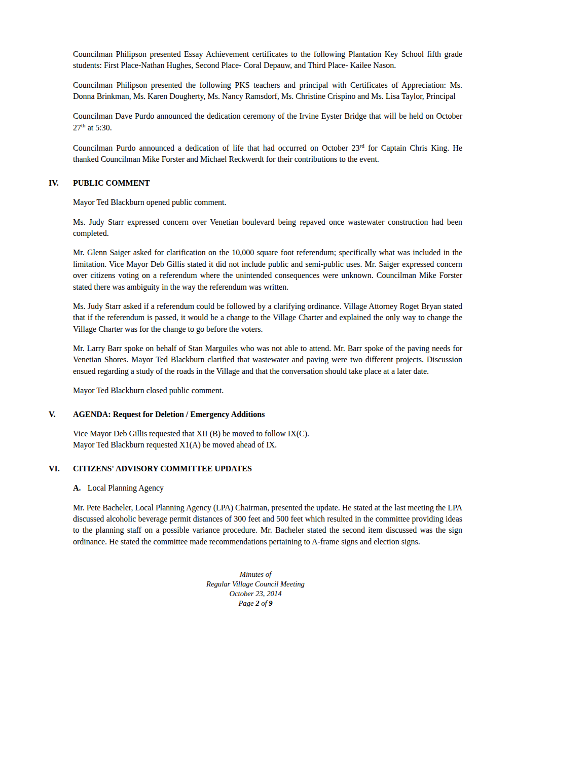Councilman Philipson presented Essay Achievement certificates to the following Plantation Key School fifth grade students: First Place-Nathan Hughes, Second Place- Coral Depauw, and Third Place- Kailee Nason.
Councilman Philipson presented the following PKS teachers and principal with Certificates of Appreciation: Ms. Donna Brinkman, Ms. Karen Dougherty, Ms. Nancy Ramsdorf, Ms. Christine Crispino and Ms. Lisa Taylor, Principal
Councilman Dave Purdo announced the dedication ceremony of the Irvine Eyster Bridge that will be held on October 27th at 5:30.
Councilman Purdo announced a dedication of life that had occurred on October 23rd for Captain Chris King. He thanked Councilman Mike Forster and Michael Reckwerdt for their contributions to the event.
IV.
PUBLIC COMMENT
Mayor Ted Blackburn opened public comment.
Ms. Judy Starr expressed concern over Venetian boulevard being repaved once wastewater construction had been completed.
Mr. Glenn Saiger asked for clarification on the 10,000 square foot referendum; specifically what was included in the limitation. Vice Mayor Deb Gillis stated it did not include public and semi-public uses. Mr. Saiger expressed concern over citizens voting on a referendum where the unintended consequences were unknown. Councilman Mike Forster stated there was ambiguity in the way the referendum was written.
Ms. Judy Starr asked if a referendum could be followed by a clarifying ordinance. Village Attorney Roget Bryan stated that if the referendum is passed, it would be a change to the Village Charter and explained the only way to change the Village Charter was for the change to go before the voters.
Mr. Larry Barr spoke on behalf of Stan Marguiles who was not able to attend. Mr. Barr spoke of the paving needs for Venetian Shores. Mayor Ted Blackburn clarified that wastewater and paving were two different projects. Discussion ensued regarding a study of the roads in the Village and that the conversation should take place at a later date.
Mayor Ted Blackburn closed public comment.
V.
AGENDA: Request for Deletion / Emergency Additions
Vice Mayor Deb Gillis requested that XII (B) be moved to follow IX(C).
Mayor Ted Blackburn requested X1(A) be moved ahead of IX.
VI.
CITIZENS' ADVISORY COMMITTEE UPDATES
A.
Local Planning Agency
Mr. Pete Bacheler, Local Planning Agency (LPA) Chairman, presented the update. He stated at the last meeting the LPA discussed alcoholic beverage permit distances of 300 feet and 500 feet which resulted in the committee providing ideas to the planning staff on a possible variance procedure. Mr. Bacheler stated the second item discussed was the sign ordinance. He stated the committee made recommendations pertaining to A-frame signs and election signs.
Minutes of
Regular Village Council Meeting
October 23, 2014
Page 2 of 9